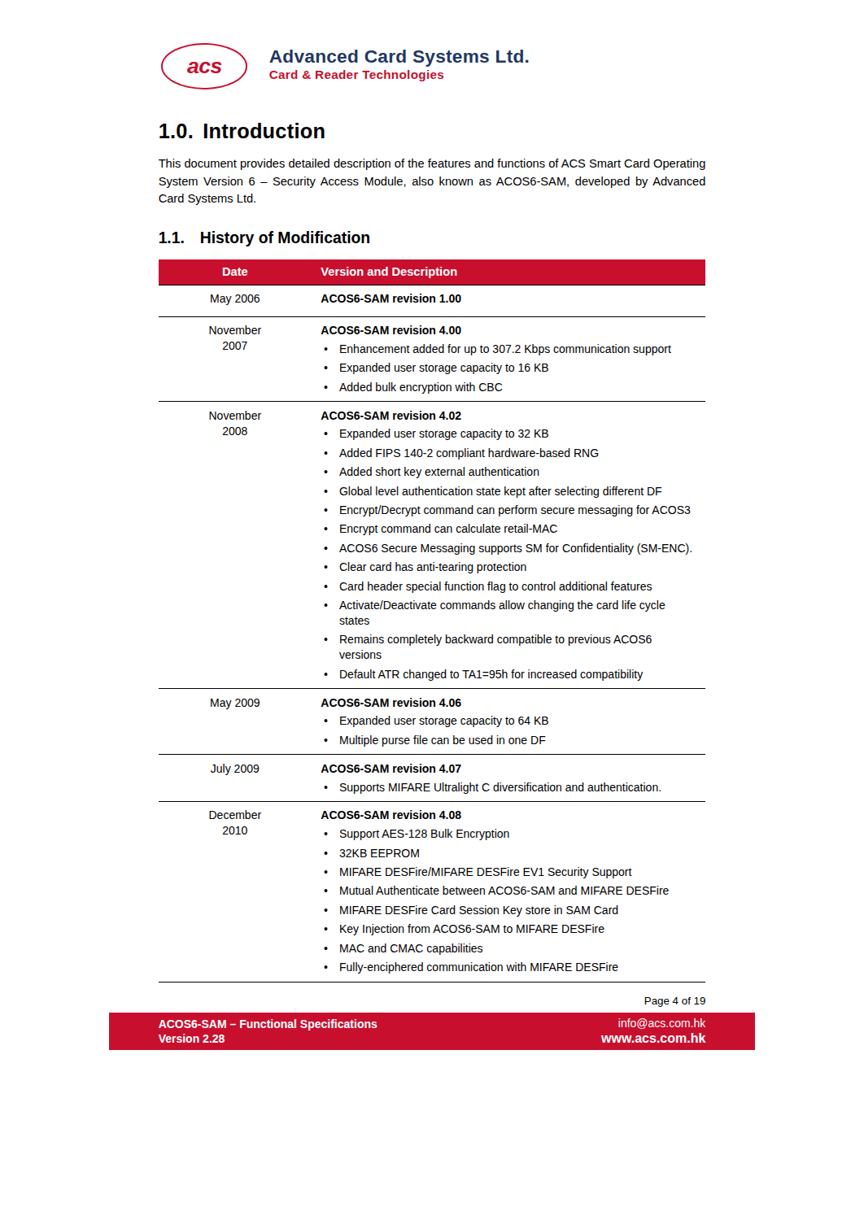acs
Advanced Card Systems Ltd.
Card & Reader Technologies
1.0. Introduction
This document provides detailed description of the features and functions of ACS Smart Card Operating System Version 6 – Security Access Module, also known as ACOS6-SAM, developed by Advanced Card Systems Ltd.
1.1. History of Modification
| Date | Version and Description |
| --- | --- |
| May 2006 | ACOS6-SAM revision 1.00 |
| November 2007 | ACOS6-SAM revision 4.00 Enhancement added for up to 307.2 Kbps communication support Expanded user storage capacity to 16 KB Added bulk encryption with CBC |
| November 2008 | ACOS6-SAM revision 4.02 Expanded user storage capacity to 32 KB Added FIPS 140-2 compliant hardware-based RNG Added short key external authentication Global level authentication state kept after selecting different DF Encrypt/Decrypt command can perform secure messaging for ACOS3 Encrypt command can calculate retail-MAC ACOS6 Secure Messaging supports SM for Confidentiality (SM-ENC). Clear card has anti-tearing protection Card header special function flag to control additional features Activate/Deactivate commands allow changing the card life cycle states Remains completely backward compatible to previous ACOS6 versions Default ATR changed to TA1=95h for increased compatibility |
| May 2009 | ACOS6-SAM revision 4.06 Expanded user storage capacity to 64 KB Multiple purse file can be used in one DF |
| July 2009 | ACOS6-SAM revision 4.07 Supports MIFARE Ultralight C diversification and authentication. |
| December 2010 | ACOS6-SAM revision 4.08 Support AES-128 Bulk Encryption 32KB EEPROM MIFARE DESFire/MIFARE DESFire EV1 Security Support Mutual Authenticate between ACOS6-SAM and MIFARE DESFire MIFARE DESFire Card Session Key store in SAM Card Key Injection from ACOS6-SAM to MIFARE DESFire MAC and CMAC capabilities Fully-enciphered communication with MIFARE DESFire |
Page 4 of 19
ACOS6-SAM – Functional Specifications
Version 2.28
info@acs.com.hk
www.acs.com.hk